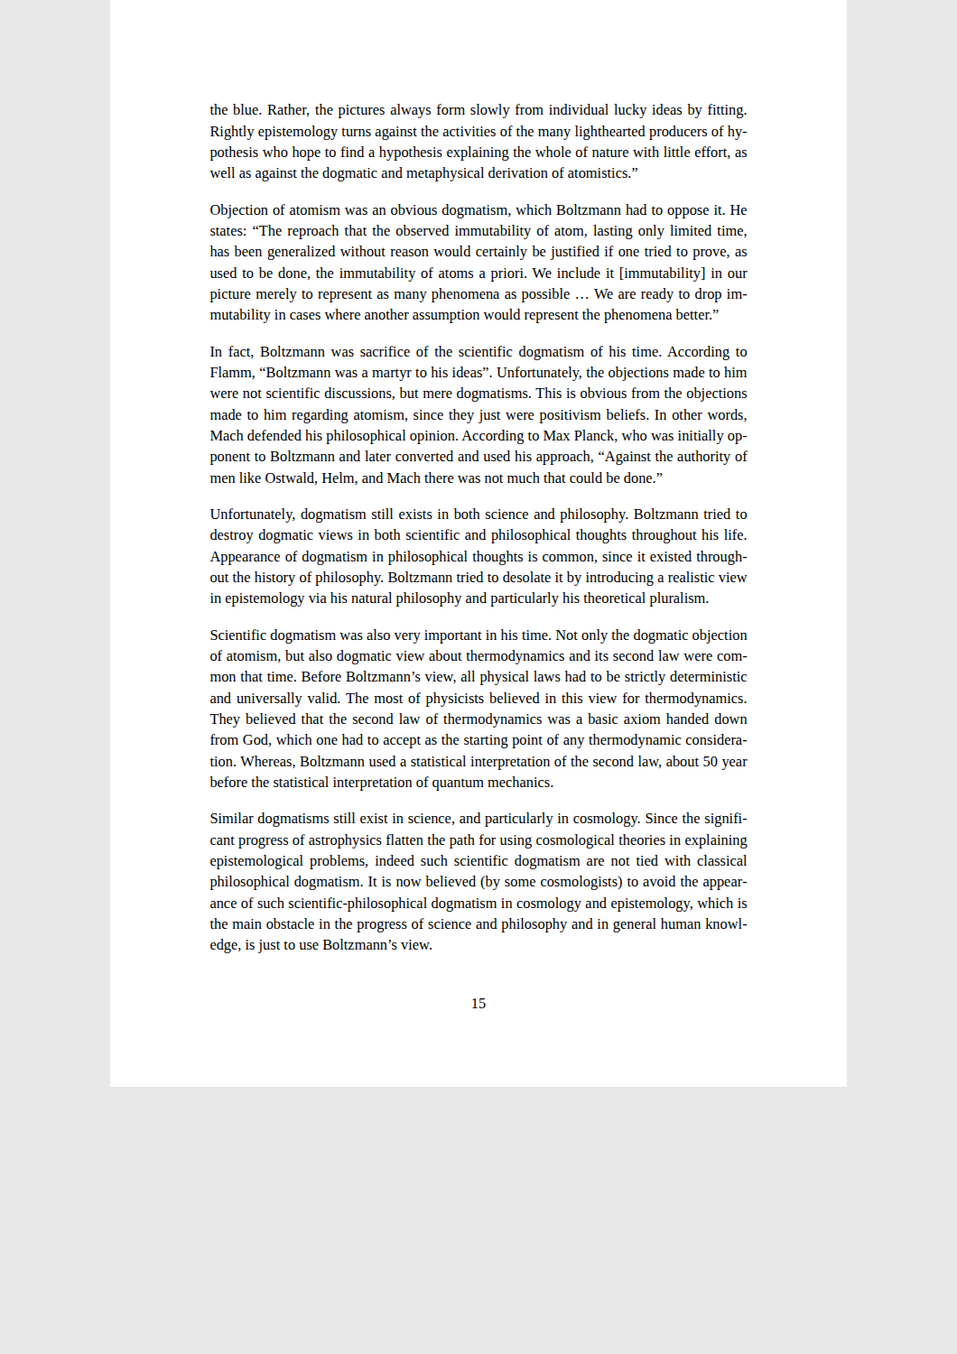the blue. Rather, the pictures always form slowly from individual lucky ideas by fitting. Rightly epistemology turns against the activities of the many lighthearted producers of hypothesis who hope to find a hypothesis explaining the whole of nature with little effort, as well as against the dogmatic and metaphysical derivation of atomistics.”
Objection of atomism was an obvious dogmatism, which Boltzmann had to oppose it. He states: “The reproach that the observed immutability of atom, lasting only limited time, has been generalized without reason would certainly be justified if one tried to prove, as used to be done, the immutability of atoms a priori. We include it [immutability] in our picture merely to represent as many phenomena as possible … We are ready to drop immutability in cases where another assumption would represent the phenomena better.”
In fact, Boltzmann was sacrifice of the scientific dogmatism of his time. According to Flamm, “Boltzmann was a martyr to his ideas”. Unfortunately, the objections made to him were not scientific discussions, but mere dogmatisms. This is obvious from the objections made to him regarding atomism, since they just were positivism beliefs. In other words, Mach defended his philosophical opinion. According to Max Planck, who was initially opponent to Boltzmann and later converted and used his approach, “Against the authority of men like Ostwald, Helm, and Mach there was not much that could be done.”
Unfortunately, dogmatism still exists in both science and philosophy. Boltzmann tried to destroy dogmatic views in both scientific and philosophical thoughts throughout his life. Appearance of dogmatism in philosophical thoughts is common, since it existed throughout the history of philosophy. Boltzmann tried to desolate it by introducing a realistic view in epistemology via his natural philosophy and particularly his theoretical pluralism.
Scientific dogmatism was also very important in his time. Not only the dogmatic objection of atomism, but also dogmatic view about thermodynamics and its second law were common that time. Before Boltzmann’s view, all physical laws had to be strictly deterministic and universally valid. The most of physicists believed in this view for thermodynamics. They believed that the second law of thermodynamics was a basic axiom handed down from God, which one had to accept as the starting point of any thermodynamic consideration. Whereas, Boltzmann used a statistical interpretation of the second law, about 50 year before the statistical interpretation of quantum mechanics.
Similar dogmatisms still exist in science, and particularly in cosmology. Since the significant progress of astrophysics flatten the path for using cosmological theories in explaining epistemological problems, indeed such scientific dogmatism are not tied with classical philosophical dogmatism. It is now believed (by some cosmologists) to avoid the appearance of such scientific-philosophical dogmatism in cosmology and epistemology, which is the main obstacle in the progress of science and philosophy and in general human knowledge, is just to use Boltzmann’s view.
15